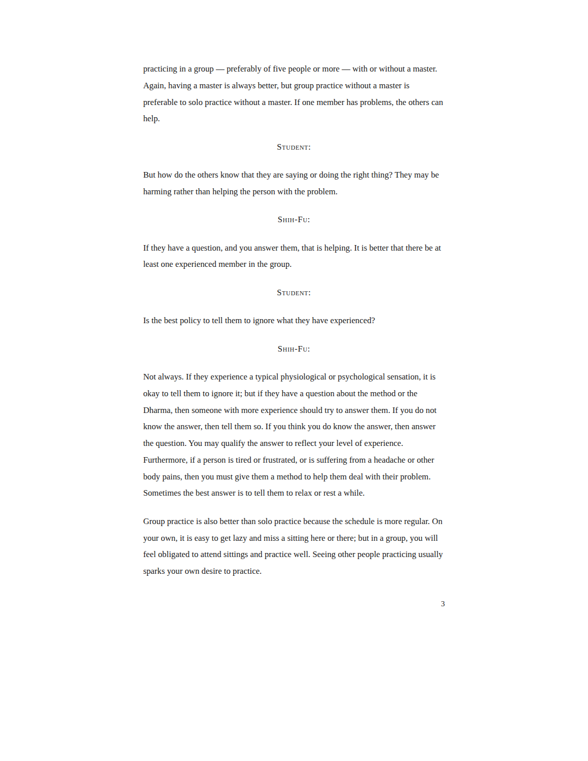practicing in a group — preferably of five people or more — with or without a master. Again, having a master is always better, but group practice without a master is preferable to solo practice without a master. If one member has problems, the others can help.
Student:
But how do the others know that they are saying or doing the right thing? They may be harming rather than helping the person with the problem.
Shih-Fu:
If they have a question, and you answer them, that is helping. It is better that there be at least one experienced member in the group.
Student:
Is the best policy to tell them to ignore what they have experienced?
Shih-Fu:
Not always. If they experience a typical physiological or psychological sensation, it is okay to tell them to ignore it; but if they have a question about the method or the Dharma, then someone with more experience should try to answer them. If you do not know the answer, then tell them so. If you think you do know the answer, then answer the question. You may qualify the answer to reflect your level of experience. Furthermore, if a person is tired or frustrated, or is suffering from a headache or other body pains, then you must give them a method to help them deal with their problem. Sometimes the best answer is to tell them to relax or rest a while.
Group practice is also better than solo practice because the schedule is more regular. On your own, it is easy to get lazy and miss a sitting here or there; but in a group, you will feel obligated to attend sittings and practice well. Seeing other people practicing usually sparks your own desire to practice.
3